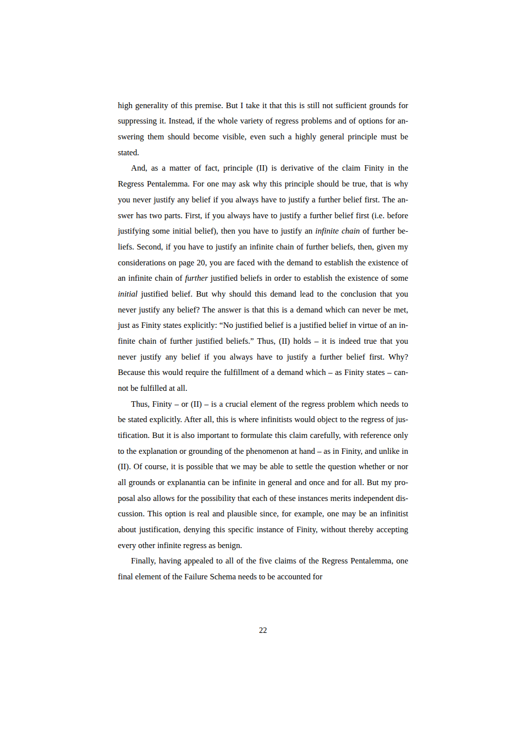high generality of this premise. But I take it that this is still not sufficient grounds for suppressing it. Instead, if the whole variety of regress problems and of options for answering them should become visible, even such a highly general principle must be stated.
And, as a matter of fact, principle (II) is derivative of the claim Finity in the Regress Pentalemma. For one may ask why this principle should be true, that is why you never justify any belief if you always have to justify a further belief first. The answer has two parts. First, if you always have to justify a further belief first (i.e. before justifying some initial belief), then you have to justify an infinite chain of further beliefs. Second, if you have to justify an infinite chain of further beliefs, then, given my considerations on page 20, you are faced with the demand to establish the existence of an infinite chain of further justified beliefs in order to establish the existence of some initial justified belief. But why should this demand lead to the conclusion that you never justify any belief? The answer is that this is a demand which can never be met, just as Finity states explicitly: “No justified belief is a justified belief in virtue of an infinite chain of further justified beliefs.” Thus, (II) holds – it is indeed true that you never justify any belief if you always have to justify a further belief first. Why? Because this would require the fulfillment of a demand which – as Finity states – cannot be fulfilled at all.
Thus, Finity – or (II) – is a crucial element of the regress problem which needs to be stated explicitly. After all, this is where infinitists would object to the regress of justification. But it is also important to formulate this claim carefully, with reference only to the explanation or grounding of the phenomenon at hand – as in Finity, and unlike in (II). Of course, it is possible that we may be able to settle the question whether or nor all grounds or explanantia can be infinite in general and once and for all. But my proposal also allows for the possibility that each of these instances merits independent discussion. This option is real and plausible since, for example, one may be an infinitist about justification, denying this specific instance of Finity, without thereby accepting every other infinite regress as benign.
Finally, having appealed to all of the five claims of the Regress Pentalemma, one final element of the Failure Schema needs to be accounted for
22